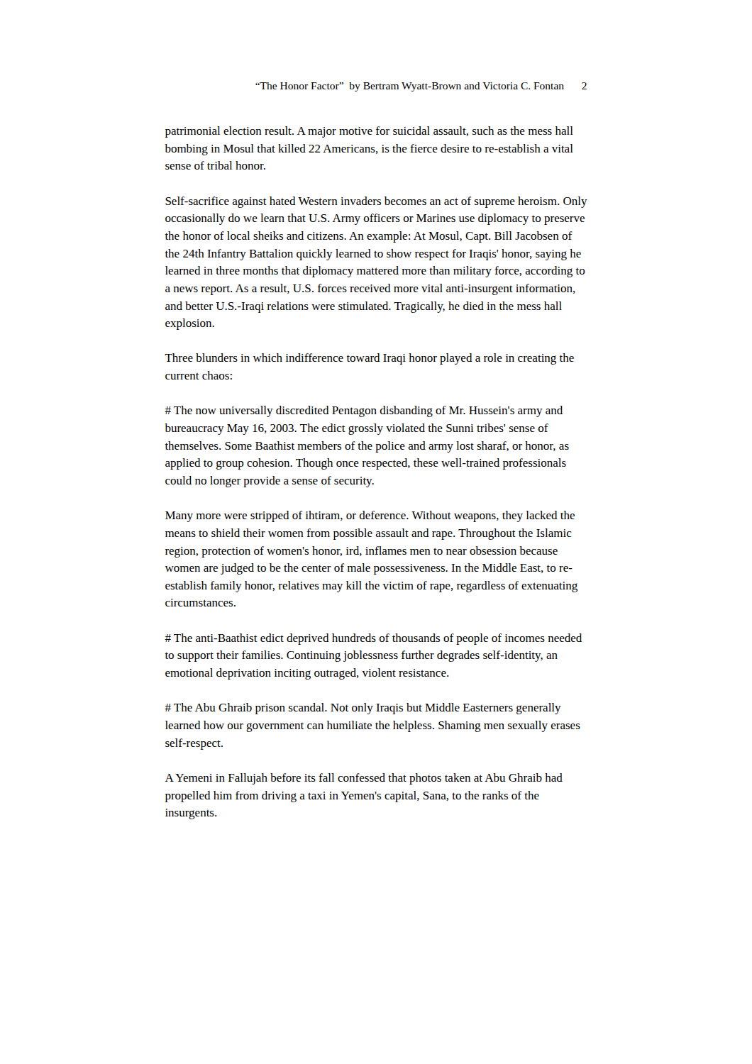“The Honor Factor” by Bertram Wyatt-Brown and Victoria C. Fontan2
patrimonial election result. A major motive for suicidal assault, such as the mess hall bombing in Mosul that killed 22 Americans, is the fierce desire to re-establish a vital sense of tribal honor.
Self-sacrifice against hated Western invaders becomes an act of supreme heroism. Only occasionally do we learn that U.S. Army officers or Marines use diplomacy to preserve the honor of local sheiks and citizens. An example: At Mosul, Capt. Bill Jacobsen of the 24th Infantry Battalion quickly learned to show respect for Iraqis' honor, saying he learned in three months that diplomacy mattered more than military force, according to a news report. As a result, U.S. forces received more vital anti-insurgent information, and better U.S.-Iraqi relations were stimulated. Tragically, he died in the mess hall explosion.
Three blunders in which indifference toward Iraqi honor played a role in creating the current chaos:
# The now universally discredited Pentagon disbanding of Mr. Hussein's army and bureaucracy May 16, 2003. The edict grossly violated the Sunni tribes' sense of themselves. Some Baathist members of the police and army lost sharaf, or honor, as applied to group cohesion. Though once respected, these well-trained professionals could no longer provide a sense of security.
Many more were stripped of ihtiram, or deference. Without weapons, they lacked the means to shield their women from possible assault and rape. Throughout the Islamic region, protection of women's honor, ird, inflames men to near obsession because women are judged to be the center of male possessiveness. In the Middle East, to re-establish family honor, relatives may kill the victim of rape, regardless of extenuating circumstances.
# The anti-Baathist edict deprived hundreds of thousands of people of incomes needed to support their families. Continuing joblessness further degrades self-identity, an emotional deprivation inciting outraged, violent resistance.
# The Abu Ghraib prison scandal. Not only Iraqis but Middle Easterners generally learned how our government can humiliate the helpless. Shaming men sexually erases self-respect.
A Yemeni in Fallujah before its fall confessed that photos taken at Abu Ghraib had propelled him from driving a taxi in Yemen's capital, Sana, to the ranks of the insurgents.